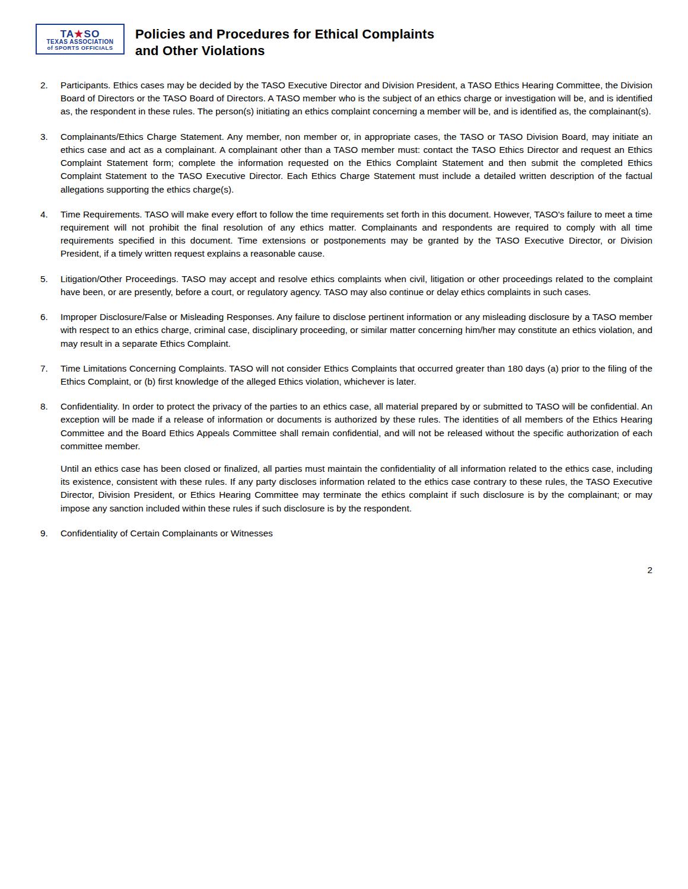TA★SO
TEXAS ASSOCIATION
of SPORTS OFFICIALS
Policies and Procedures for Ethical Complaints
and Other Violations
Participants. Ethics cases may be decided by the TASO Executive Director and Division President, a TASO Ethics Hearing Committee, the Division Board of Directors or the TASO Board of Directors. A TASO member who is the subject of an ethics charge or investigation will be, and is identified as, the respondent in these rules. The person(s) initiating an ethics complaint concerning a member will be, and is identified as, the complainant(s).
Complainants/Ethics Charge Statement. Any member, non member or, in appropriate cases, the TASO or TASO Division Board, may initiate an ethics case and act as a complainant. A complainant other than a TASO member must: contact the TASO Ethics Director and request an Ethics Complaint Statement form; complete the information requested on the Ethics Complaint Statement and then submit the completed Ethics Complaint Statement to the TASO Executive Director. Each Ethics Charge Statement must include a detailed written description of the factual allegations supporting the ethics charge(s).
Time Requirements. TASO will make every effort to follow the time requirements set forth in this document. However, TASO's failure to meet a time requirement will not prohibit the final resolution of any ethics matter. Complainants and respondents are required to comply with all time requirements specified in this document. Time extensions or postponements may be granted by the TASO Executive Director, or Division President, if a timely written request explains a reasonable cause.
Litigation/Other Proceedings. TASO may accept and resolve ethics complaints when civil, litigation or other proceedings related to the complaint have been, or are presently, before a court, or regulatory agency. TASO may also continue or delay ethics complaints in such cases.
Improper Disclosure/False or Misleading Responses. Any failure to disclose pertinent information or any misleading disclosure by a TASO member with respect to an ethics charge, criminal case, disciplinary proceeding, or similar matter concerning him/her may constitute an ethics violation, and may result in a separate Ethics Complaint.
Time Limitations Concerning Complaints. TASO will not consider Ethics Complaints that occurred greater than 180 days (a) prior to the filing of the Ethics Complaint, or (b) first knowledge of the alleged Ethics violation, whichever is later.
Confidentiality. In order to protect the privacy of the parties to an ethics case, all material prepared by or submitted to TASO will be confidential. An exception will be made if a release of information or documents is authorized by these rules. The identities of all members of the Ethics Hearing Committee and the Board Ethics Appeals Committee shall remain confidential, and will not be released without the specific authorization of each committee member.
Until an ethics case has been closed or finalized, all parties must maintain the confidentiality of all information related to the ethics case, including its existence, consistent with these rules. If any party discloses information related to the ethics case contrary to these rules, the TASO Executive Director, Division President, or Ethics Hearing Committee may terminate the ethics complaint if such disclosure is by the complainant; or may impose any sanction included within these rules if such disclosure is by the respondent.
Confidentiality of Certain Complainants or Witnesses
2